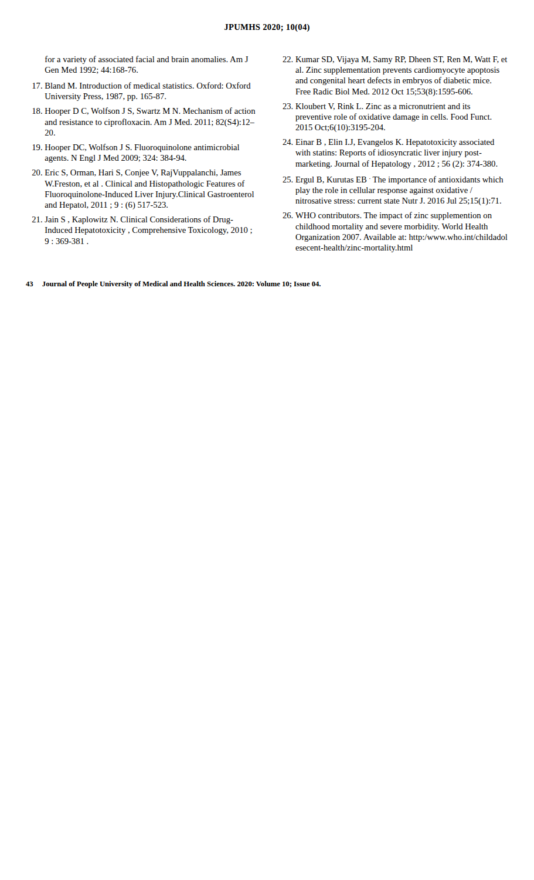JPUMHS 2020; 10(04)
for a variety of associated facial and brain anomalies. Am J Gen Med 1992; 44:168-76.
Bland M. Introduction of medical statistics. Oxford: Oxford University Press, 1987, pp. 165-87.
Hooper D C, Wolfson J S, Swartz M N. Mechanism of action and resistance to ciprofloxacin. Am J Med. 2011; 82(S4):12–20.
Hooper DC, Wolfson J S. Fluoroquinolone antimicrobial agents. N Engl J Med 2009; 324: 384-94.
Eric S, Orman, Hari S, Conjee V, RajVuppalanchi, James W.Freston, et al . Clinical and Histopathologic Features of Fluoroquinolone-Induced Liver Injury.Clinical Gastroenterol and Hepatol, 2011 ; 9 : (6) 517-523.
Jain S , Kaplowitz N. Clinical Considerations of Drug-Induced Hepatotoxicity , Comprehensive Toxicology, 2010 ; 9 : 369-381 .
Kumar SD, Vijaya M, Samy RP, Dheen ST, Ren M, Watt F, et al. Zinc supplementation prevents cardiomyocyte apoptosis and congenital heart defects in embryos of diabetic mice. Free Radic Biol Med. 2012 Oct 15;53(8):1595-606.
Kloubert V, Rink L. Zinc as a micronutrient and its preventive role of oxidative damage in cells. Food Funct. 2015 Oct;6(10):3195-204.
Einar B , Elin I.J, Evangelos K. Hepatotoxicity associated with statins: Reports of idiosyncratic liver injury post-marketing. Journal of Hepatology , 2012 ; 56 (2): 374-380.
Ergul B, Kurutas EB . The importance of antioxidants which play the role in cellular response against oxidative / nitrosative stress: current state Nutr J. 2016 Jul 25;15(1):71.
WHO contributors. The impact of zinc supplemention on childhood mortality and severe morbidity. World Health Organization 2007. Available at: http:/www.who.int/childadolesecent-health/zinc-mortality.html
43 Journal of People University of Medical and Health Sciences. 2020: Volume 10; Issue 04.